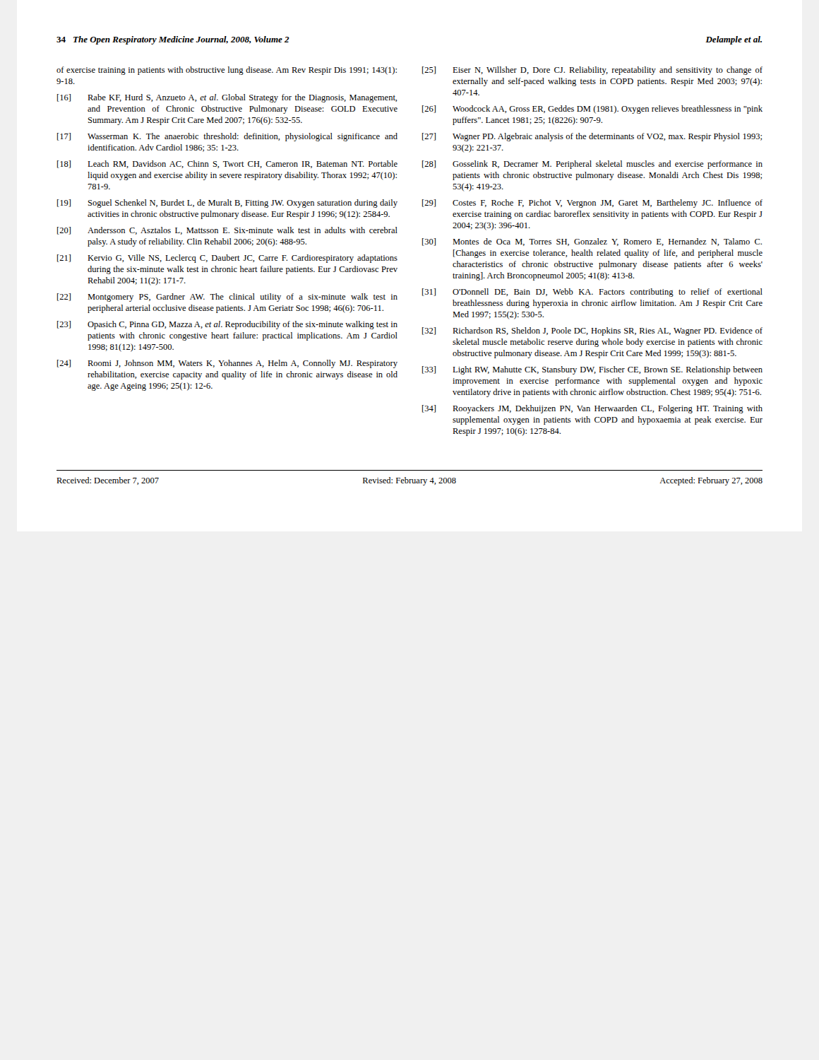34 The Open Respiratory Medicine Journal, 2008, Volume 2
Delample et al.
of exercise training in patients with obstructive lung disease. Am Rev Respir Dis 1991; 143(1): 9-18.
[16]
Rabe KF, Hurd S, Anzueto A, et al. Global Strategy for the Diagnosis, Management, and Prevention of Chronic Obstructive Pulmonary Disease: GOLD Executive Summary. Am J Respir Crit Care Med 2007; 176(6): 532-55.
[17]
Wasserman K. The anaerobic threshold: definition, physiological significance and identification. Adv Cardiol 1986; 35: 1-23.
[18]
Leach RM, Davidson AC, Chinn S, Twort CH, Cameron IR, Bateman NT. Portable liquid oxygen and exercise ability in severe respiratory disability. Thorax 1992; 47(10): 781-9.
[19]
Soguel Schenkel N, Burdet L, de Muralt B, Fitting JW. Oxygen saturation during daily activities in chronic obstructive pulmonary disease. Eur Respir J 1996; 9(12): 2584-9.
[20]
Andersson C, Asztalos L, Mattsson E. Six-minute walk test in adults with cerebral palsy. A study of reliability. Clin Rehabil 2006; 20(6): 488-95.
[21]
Kervio G, Ville NS, Leclercq C, Daubert JC, Carre F. Cardiorespiratory adaptations during the six-minute walk test in chronic heart failure patients. Eur J Cardiovasc Prev Rehabil 2004; 11(2): 171-7.
[22]
Montgomery PS, Gardner AW. The clinical utility of a six-minute walk test in peripheral arterial occlusive disease patients. J Am Geriatr Soc 1998; 46(6): 706-11.
[23]
Opasich C, Pinna GD, Mazza A, et al. Reproducibility of the six-minute walking test in patients with chronic congestive heart failure: practical implications. Am J Cardiol 1998; 81(12): 1497-500.
[24]
Roomi J, Johnson MM, Waters K, Yohannes A, Helm A, Connolly MJ. Respiratory rehabilitation, exercise capacity and quality of life in chronic airways disease in old age. Age Ageing 1996; 25(1): 12-6.
[25]
Eiser N, Willsher D, Dore CJ. Reliability, repeatability and sensitivity to change of externally and self-paced walking tests in COPD patients. Respir Med 2003; 97(4): 407-14.
[26]
Woodcock AA, Gross ER, Geddes DM (1981). Oxygen relieves breathlessness in "pink puffers". Lancet 1981; 25; 1(8226): 907-9.
[27]
Wagner PD. Algebraic analysis of the determinants of VO2, max. Respir Physiol 1993; 93(2): 221-37.
[28]
Gosselink R, Decramer M. Peripheral skeletal muscles and exercise performance in patients with chronic obstructive pulmonary disease. Monaldi Arch Chest Dis 1998; 53(4): 419-23.
[29]
Costes F, Roche F, Pichot V, Vergnon JM, Garet M, Barthelemy JC. Influence of exercise training on cardiac baroreflex sensitivity in patients with COPD. Eur Respir J 2004; 23(3): 396-401.
[30]
Montes de Oca M, Torres SH, Gonzalez Y, Romero E, Hernandez N, Talamo C. [Changes in exercise tolerance, health related quality of life, and peripheral muscle characteristics of chronic obstructive pulmonary disease patients after 6 weeks' training]. Arch Broncopneumol 2005; 41(8): 413-8.
[31]
O'Donnell DE, Bain DJ, Webb KA. Factors contributing to relief of exertional breathlessness during hyperoxia in chronic airflow limitation. Am J Respir Crit Care Med 1997; 155(2): 530-5.
[32]
Richardson RS, Sheldon J, Poole DC, Hopkins SR, Ries AL, Wagner PD. Evidence of skeletal muscle metabolic reserve during whole body exercise in patients with chronic obstructive pulmonary disease. Am J Respir Crit Care Med 1999; 159(3): 881-5.
[33]
Light RW, Mahutte CK, Stansbury DW, Fischer CE, Brown SE. Relationship between improvement in exercise performance with supplemental oxygen and hypoxic ventilatory drive in patients with chronic airflow obstruction. Chest 1989; 95(4): 751-6.
[34]
Rooyackers JM, Dekhuijzen PN, Van Herwaarden CL, Folgering HT. Training with supplemental oxygen in patients with COPD and hypoxaemia at peak exercise. Eur Respir J 1997; 10(6): 1278-84.
Received: December 7, 2007
Revised: February 4, 2008
Accepted: February 27, 2008